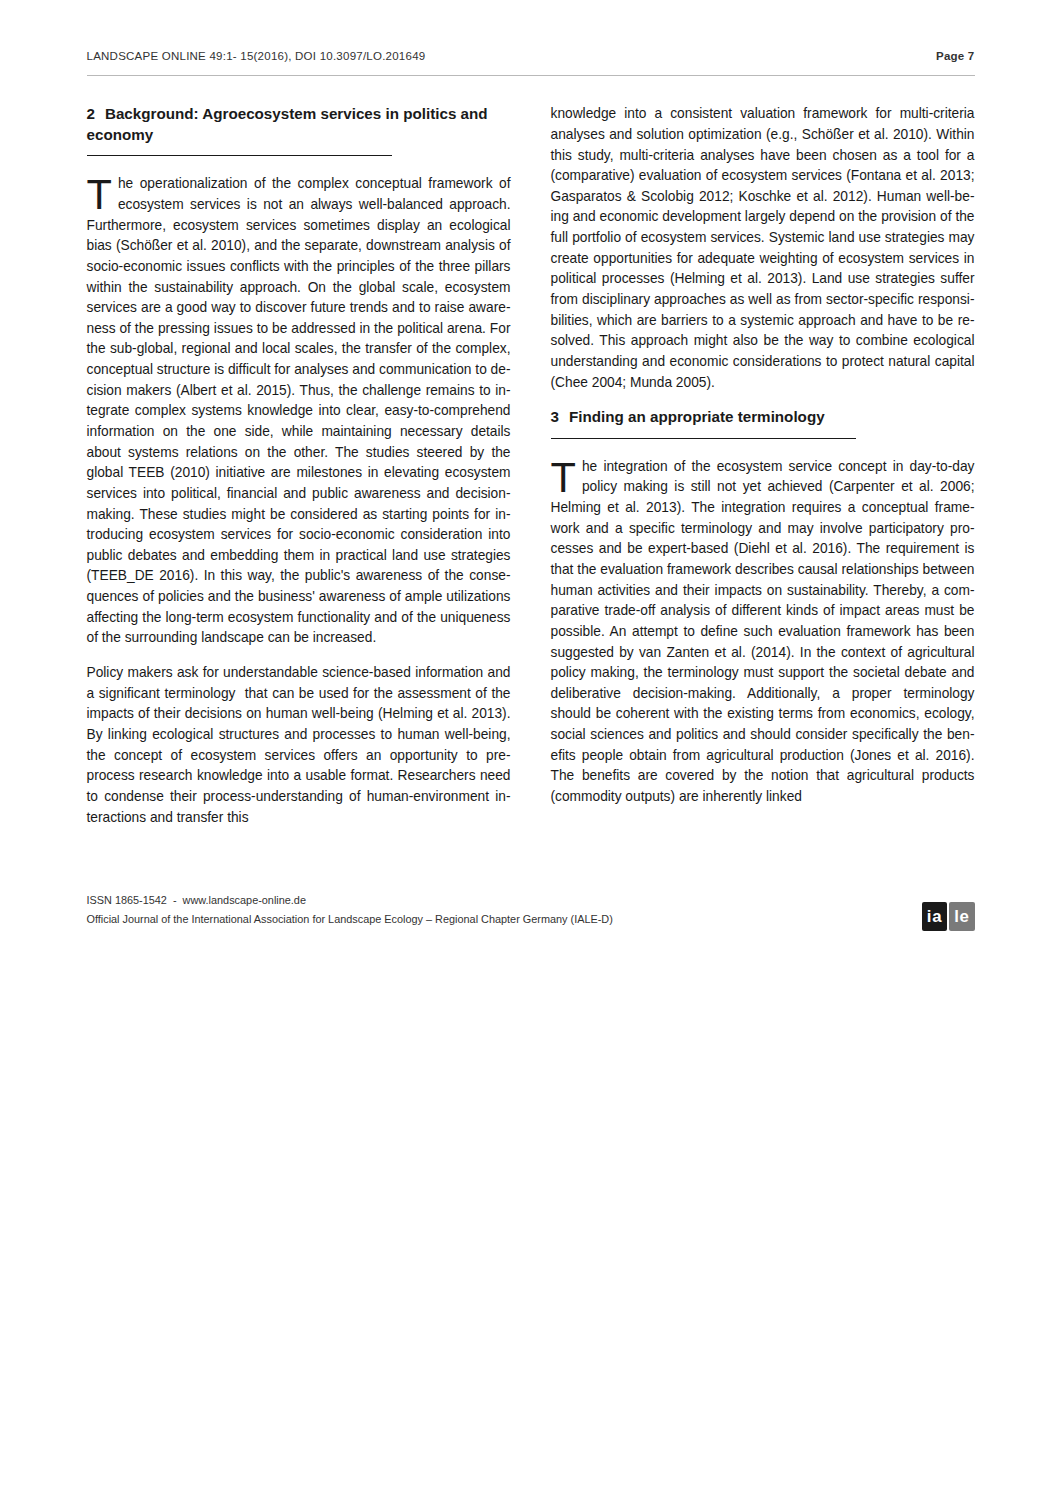LANDSCAPE ONLINE 49:1- 15(2016), DOI 10.3097/LO.201649 Page 7
2 Background: Agroecosystem services in politics and economy
The operationalization of the complex conceptual framework of ecosystem services is not an always well-balanced approach. Furthermore, ecosystem services sometimes display an ecological bias (Schößer et al. 2010), and the separate, downstream analysis of socio-economic issues conflicts with the principles of the three pillars within the sustainability approach. On the global scale, ecosystem services are a good way to discover future trends and to raise awareness of the pressing issues to be addressed in the political arena. For the sub-global, regional and local scales, the transfer of the complex, conceptual structure is difficult for analyses and communication to decision makers (Albert et al. 2015). Thus, the challenge remains to integrate complex systems knowledge into clear, easy-to-comprehend information on the one side, while maintaining necessary details about systems relations on the other. The studies steered by the global TEEB (2010) initiative are milestones in elevating ecosystem services into political, financial and public awareness and decision-making. These studies might be considered as starting points for introducing ecosystem services for socio-economic consideration into public debates and embedding them in practical land use strategies (TEEB_DE 2016). In this way, the public's awareness of the consequences of policies and the business' awareness of ample utilizations affecting the long-term ecosystem functionality and of the uniqueness of the surrounding landscape can be increased.
Policy makers ask for understandable science-based information and a significant terminology that can be used for the assessment of the impacts of their decisions on human well-being (Helming et al. 2013). By linking ecological structures and processes to human well-being, the concept of ecosystem services offers an opportunity to pre-process research knowledge into a usable format. Researchers need to condense their process-understanding of human-environment interactions and transfer this
knowledge into a consistent valuation framework for multi-criteria analyses and solution optimization (e.g., Schößer et al. 2010). Within this study, multi-criteria analyses have been chosen as a tool for a (comparative) evaluation of ecosystem services (Fontana et al. 2013; Gasparatos & Scolobig 2012; Koschke et al. 2012). Human well-being and economic development largely depend on the provision of the full portfolio of ecosystem services. Systemic land use strategies may create opportunities for adequate weighting of ecosystem services in political processes (Helming et al. 2013). Land use strategies suffer from disciplinary approaches as well as from sector-specific responsibilities, which are barriers to a systemic approach and have to be resolved. This approach might also be the way to combine ecological understanding and economic considerations to protect natural capital (Chee 2004; Munda 2005).
3 Finding an appropriate terminology
The integration of the ecosystem service concept in day-to-day policy making is still not yet achieved (Carpenter et al. 2006; Helming et al. 2013). The integration requires a conceptual framework and a specific terminology and may involve participatory processes and be expert-based (Diehl et al. 2016). The requirement is that the evaluation framework describes causal relationships between human activities and their impacts on sustainability. Thereby, a comparative trade-off analysis of different kinds of impact areas must be possible. An attempt to define such evaluation framework has been suggested by van Zanten et al. (2014). In the context of agricultural policy making, the terminology must support the societal debate and deliberative decision-making. Additionally, a proper terminology should be coherent with the existing terms from economics, ecology, social sciences and politics and should consider specifically the benefits people obtain from agricultural production (Jones et al. 2016). The benefits are covered by the notion that agricultural products (commodity outputs) are inherently linked
ISSN 1865-1542 - www.landscape-online.de
Official Journal of the International Association for Landscape Ecology – Regional Chapter Germany (IALE-D)
ia le